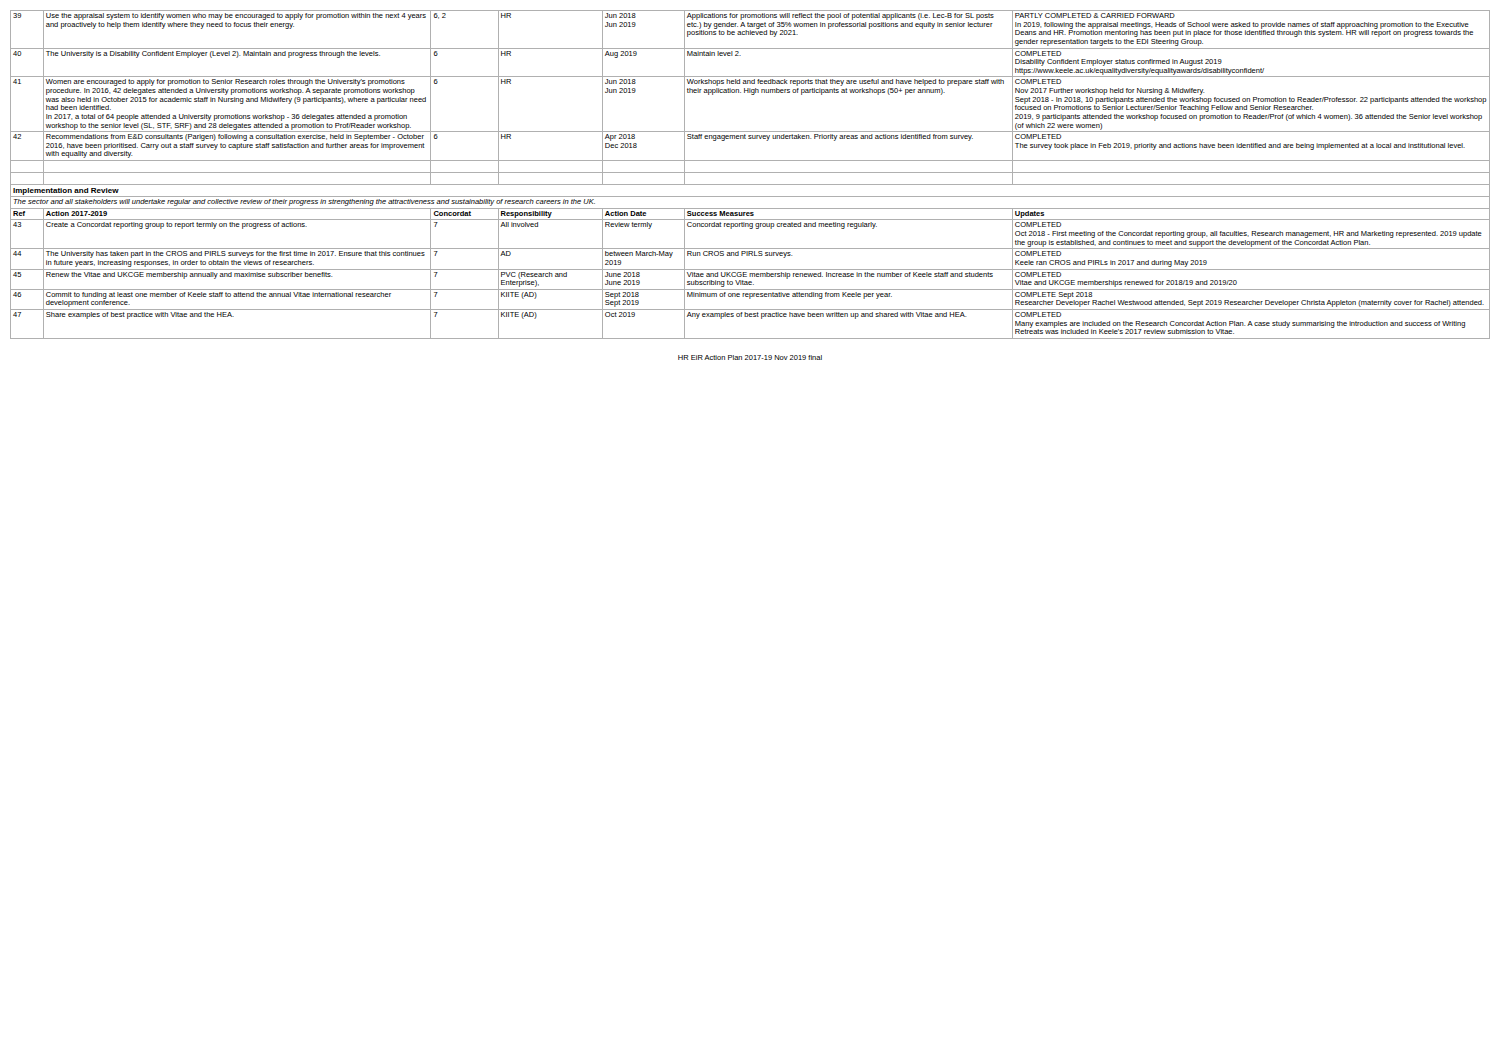| 39 | Use the appraisal system to identify women who may be encouraged to apply for promotion within the next 4 years and proactively to help them identify where they need to focus their energy. | 6, 2 | HR | Jun 2018 Jun 2019 | Applications for promotions will reflect the pool of potential applicants (i.e. Lec-B for SL posts etc.) by gender. A target of 35% women in professorial positions and equity in senior lecturer positions to be achieved by 2021. | PARTLY COMPLETED & CARRIED FORWARD In 2019, following the appraisal meetings, Heads of School were asked to provide names of staff approaching promotion to the Executive Deans and HR. Promotion mentoring has been put in place for those identified through this system. HR will report on progress towards the gender representation targets to the EDI Steering Group. |
| 40 | The University is a Disability Confident Employer (Level 2). Maintain and progress through the levels. | 6 | HR | Aug 2019 | Maintain level 2. | COMPLETED Disability Confident Employer status confirmed in August 2019 https://www.keele.ac.uk/equalitydiversity/equalityawards/disabilityconfident/ |
| 41 | Women are encouraged to apply for promotion to Senior Research roles through the University's promotions procedure. In 2016, 42 delegates attended a University promotions workshop. A separate promotions workshop was also held in October 2015 for academic staff in Nursing and Midwifery (9 participants), where a particular need had been identified. In 2017, a total of 64 people attended a University promotions workshop - 36 delegates attended a promotion workshop to the senior level (SL, STF, SRF) and 28 delegates attended a promotion to Prof/Reader workshop. | 6 | HR | Jun 2018 Jun 2019 | Workshops held and feedback reports that they are useful and have helped to prepare staff with their application. High numbers of participants at workshops (50+ per annum). | COMPLETED Nov 2017 Further workshop held for Nursing & Midwifery. Sept 2018 - In 2018, 10 participants attended the workshop focused on Promotion to Reader/Professor. 22 participants attended the workshop focused on Promotions to Senior Lecturer/Senior Teaching Fellow and Senior Researcher. 2019, 9 participants attended the workshop focused on promotion to Reader/Prof (of which 4 women). 36 attended the Senior level workshop (of which 22 were women) |
| 42 | Recommendations from E&D consultants (Parigen) following a consultation exercise, held in September - October 2016, have been prioritised. Carry out a staff survey to capture staff satisfaction and further areas for improvement with equality and diversity. | 6 | HR | Apr 2018 Dec 2018 | Staff engagement survey undertaken. Priority areas and actions identified from survey. | COMPLETED The survey took place in Feb 2019, priority and actions have been identified and are being implemented at a local and institutional level. |
| Implementation and Review |
| The sector and all stakeholders will undertake regular and collective review of their progress in strengthening the attractiveness and sustainability of research careers in the UK. |
| Ref | Action 2017-2019 | Concordat | Responsibility | Action Date | Success Measures | Updates |
| 43 | Create a Concordat reporting group to report termly on the progress of actions. | 7 | All involved | Review termly | Concordat reporting group created and meeting regularly. | COMPLETED Oct 2018 - First meeting of the Concordat reporting group, all faculties, Research management, HR and Marketing represented. 2019 update the group is established, and continues to meet and support the development of the Concordat Action Plan. |
| 44 | The University has taken part in the CROS and PIRLS surveys for the first time in 2017. Ensure that this continues in future years, increasing responses, in order to obtain the views of researchers. | 7 | AD | between March-May 2019 | Run CROS and PIRLS surveys. | COMPLETED Keele ran CROS and PIRLs in 2017 and during May 2019 |
| 45 | Renew the Vitae and UKCGE membership annually and maximise subscriber benefits. | 7 | PVC (Research and Enterprise), | June 2018 June 2019 | Vitae and UKCGE membership renewed. Increase in the number of Keele staff and students subscribing to Vitae. | COMPLETED Vitae and UKCGE memberships renewed for 2018/19 and 2019/20 |
| 46 | Commit to funding at least one member of Keele staff to attend the annual Vitae international researcher development conference. | 7 | KIITE (AD) | Sept 2018 Sept 2019 | Minimum of one representative attending from Keele per year. | COMPLETE Sept 2018 Researcher Developer Rachel Westwood attended, Sept 2019 Researcher Developer Christa Appleton (maternity cover for Rachel) attended. |
| 47 | Share examples of best practice with Vitae and the HEA. | 7 | KIITE (AD) | Oct 2019 | Any examples of best practice have been written up and shared with Vitae and HEA. | COMPLETED Many examples are included on the Research Concordat Action Plan. A case study summarising the introduction and success of Writing Retreats was included in Keele's 2017 review submission to Vitae. |
HR EiR Action Plan 2017-19 Nov 2019 final